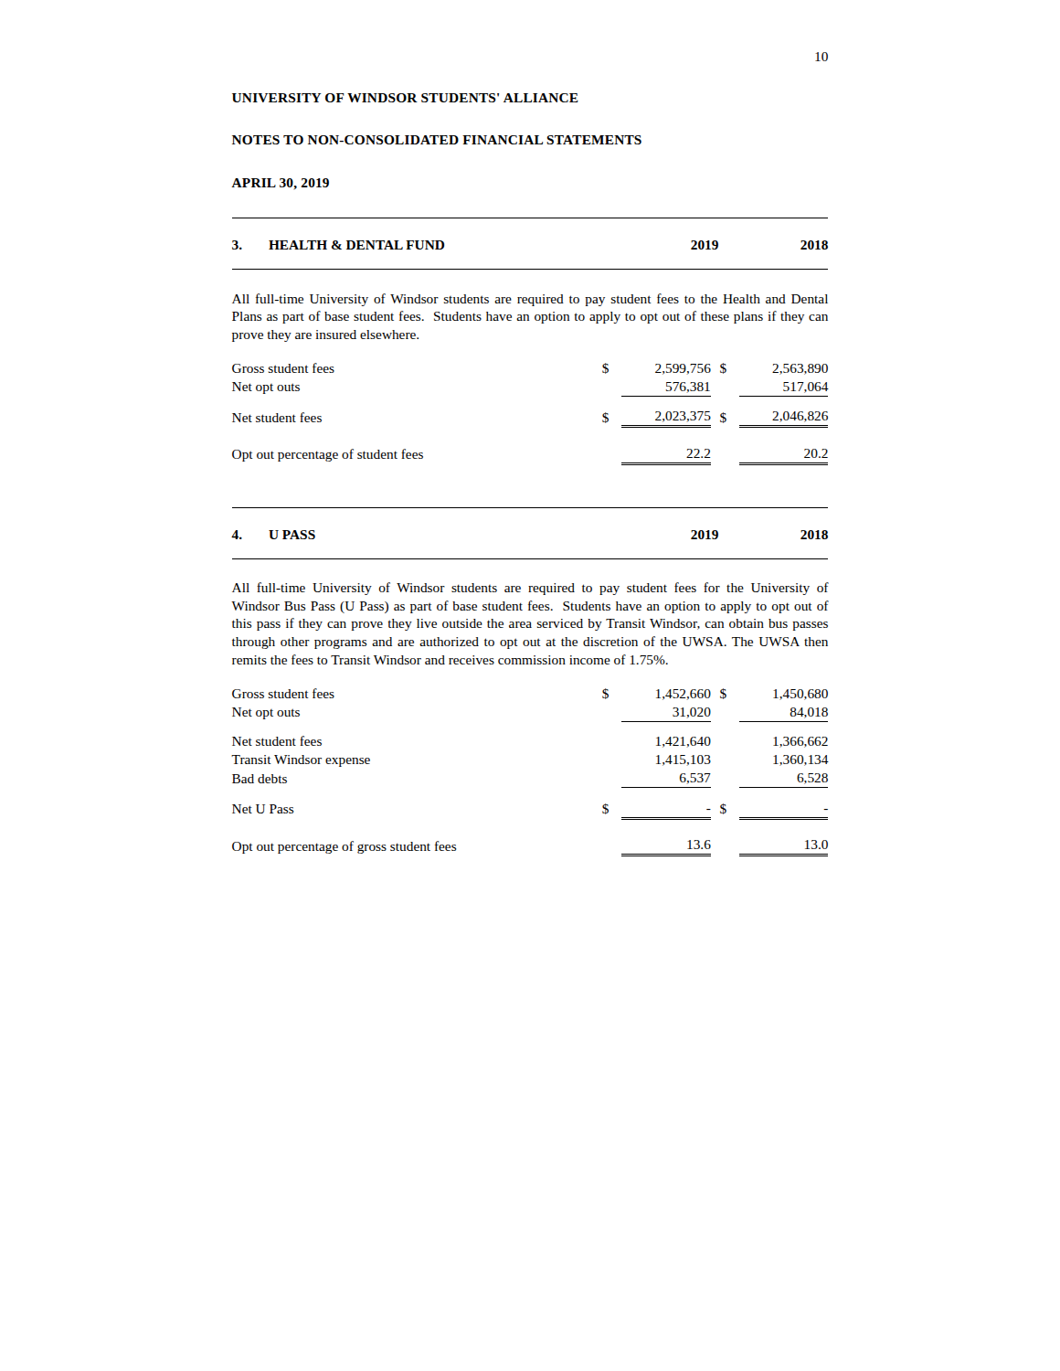10
UNIVERSITY OF WINDSOR STUDENTS' ALLIANCE
NOTES TO NON-CONSOLIDATED FINANCIAL STATEMENTS
APRIL 30, 2019
| 3. | HEALTH & DENTAL FUND | 2019 | 2018 |
All full-time University of Windsor students are required to pay student fees to the Health and Dental Plans as part of base student fees. Students have an option to apply to opt out of these plans if they can prove they are insured elsewhere.
| Gross student fees | $ | 2,599,756 | | $ | 2,563,890 |
| Net opt outs | | 576,381 | | | 517,064 |
| Net student fees | $ | 2,023,375 | | $ | 2,046,826 |
| Opt out percentage of student fees | | 22.2 | | | 20.2 |
| 4. | U PASS | 2019 | 2018 |
All full-time University of Windsor students are required to pay student fees for the University of Windsor Bus Pass (U Pass) as part of base student fees. Students have an option to apply to opt out of this pass if they can prove they live outside the area serviced by Transit Windsor, can obtain bus passes through other programs and are authorized to opt out at the discretion of the UWSA. The UWSA then remits the fees to Transit Windsor and receives commission income of 1.75%.
| Gross student fees | $ | 1,452,660 | | $ | 1,450,680 |
| Net opt outs | | 31,020 | | | 84,018 |
| Net student fees | | 1,421,640 | | | 1,366,662 |
| Transit Windsor expense | | 1,415,103 | | | 1,360,134 |
| Bad debts | | 6,537 | | | 6,528 |
| Net U Pass | $ | - | | $ | - |
| Opt out percentage of gross student fees | | 13.6 | | | 13.0 |